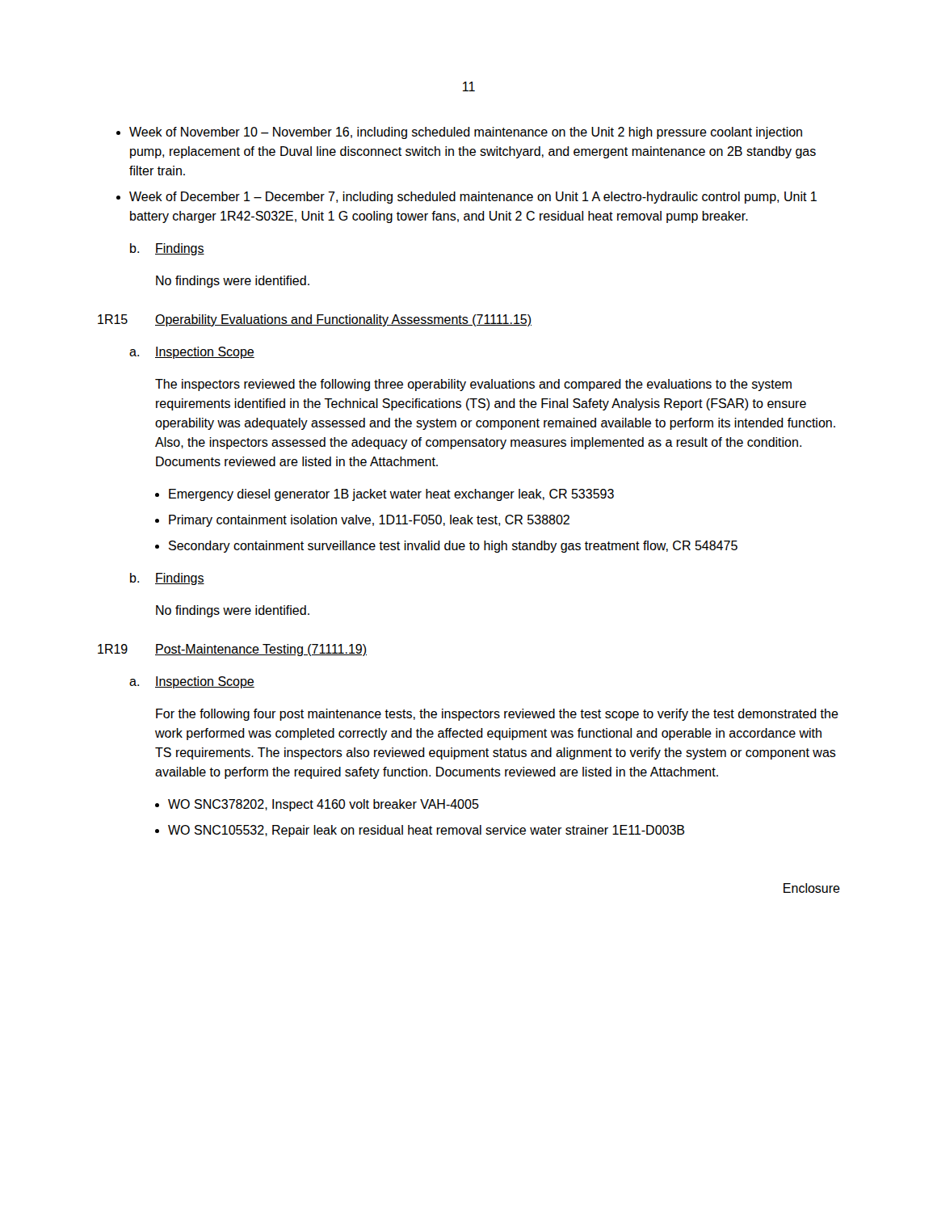11
Week of November 10 – November 16, including scheduled maintenance on the Unit 2 high pressure coolant injection pump, replacement of the Duval line disconnect switch in the switchyard, and emergent maintenance on 2B standby gas filter train.
Week of December 1 – December 7, including scheduled maintenance on Unit 1 A electro-hydraulic control pump, Unit 1 battery charger 1R42-S032E, Unit 1 G cooling tower fans, and Unit 2 C residual heat removal pump breaker.
b. Findings
No findings were identified.
1R15 Operability Evaluations and Functionality Assessments (71111.15)
a. Inspection Scope
The inspectors reviewed the following three operability evaluations and compared the evaluations to the system requirements identified in the Technical Specifications (TS) and the Final Safety Analysis Report (FSAR) to ensure operability was adequately assessed and the system or component remained available to perform its intended function. Also, the inspectors assessed the adequacy of compensatory measures implemented as a result of the condition. Documents reviewed are listed in the Attachment.
Emergency diesel generator 1B jacket water heat exchanger leak, CR 533593
Primary containment isolation valve, 1D11-F050, leak test, CR 538802
Secondary containment surveillance test invalid due to high standby gas treatment flow, CR 548475
b. Findings
No findings were identified.
1R19 Post-Maintenance Testing (71111.19)
a. Inspection Scope
For the following four post maintenance tests, the inspectors reviewed the test scope to verify the test demonstrated the work performed was completed correctly and the affected equipment was functional and operable in accordance with TS requirements. The inspectors also reviewed equipment status and alignment to verify the system or component was available to perform the required safety function. Documents reviewed are listed in the Attachment.
WO SNC378202, Inspect 4160 volt breaker VAH-4005
WO SNC105532, Repair leak on residual heat removal service water strainer 1E11-D003B
Enclosure